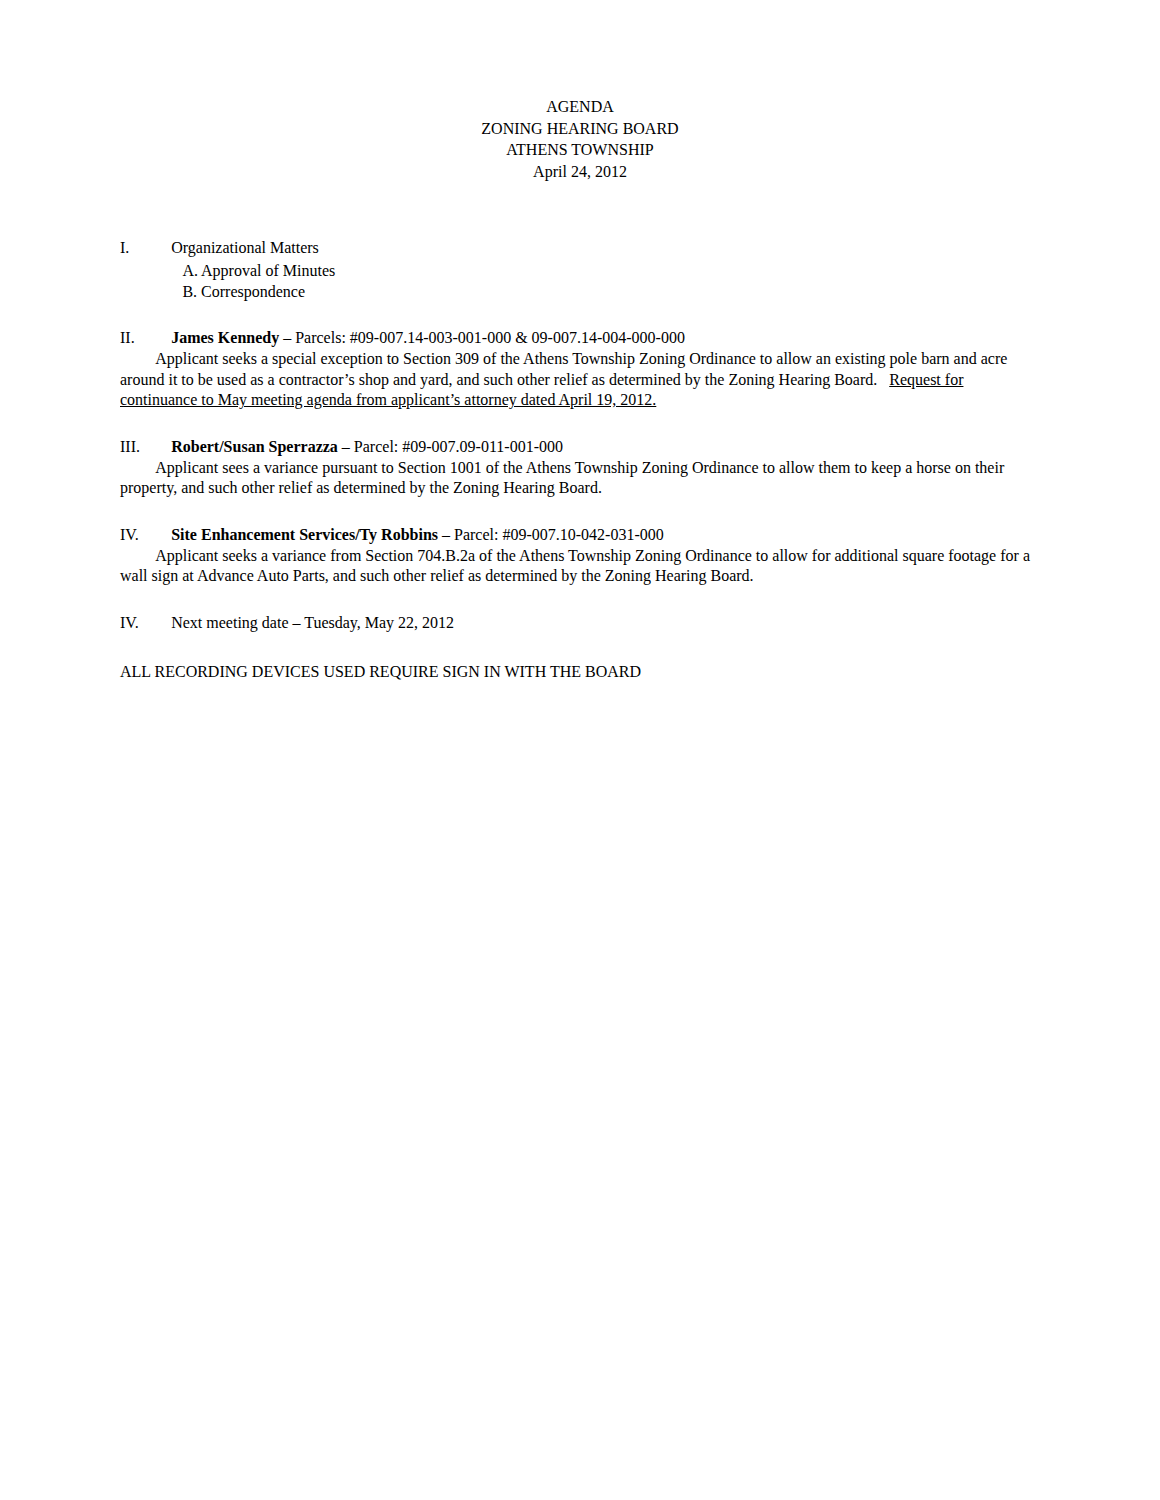AGENDA
ZONING HEARING BOARD
ATHENS TOWNSHIP
April 24, 2012
I. Organizational Matters
A. Approval of Minutes
B. Correspondence
II. James Kennedy – Parcels: #09-007.14-003-001-000 & 09-007.14-004-000-000
Applicant seeks a special exception to Section 309 of the Athens Township Zoning Ordinance to allow an existing pole barn and acre around it to be used as a contractor’s shop and yard, and such other relief as determined by the Zoning Hearing Board. Request for continuance to May meeting agenda from applicant’s attorney dated April 19, 2012.
III. Robert/Susan Sperrazza – Parcel: #09-007.09-011-001-000
Applicant sees a variance pursuant to Section 1001 of the Athens Township Zoning Ordinance to allow them to keep a horse on their property, and such other relief as determined by the Zoning Hearing Board.
IV. Site Enhancement Services/Ty Robbins – Parcel: #09-007.10-042-031-000
Applicant seeks a variance from Section 704.B.2a of the Athens Township Zoning Ordinance to allow for additional square footage for a wall sign at Advance Auto Parts, and such other relief as determined by the Zoning Hearing Board.
IV. Next meeting date – Tuesday, May 22, 2012
ALL RECORDING DEVICES USED REQUIRE SIGN IN WITH THE BOARD